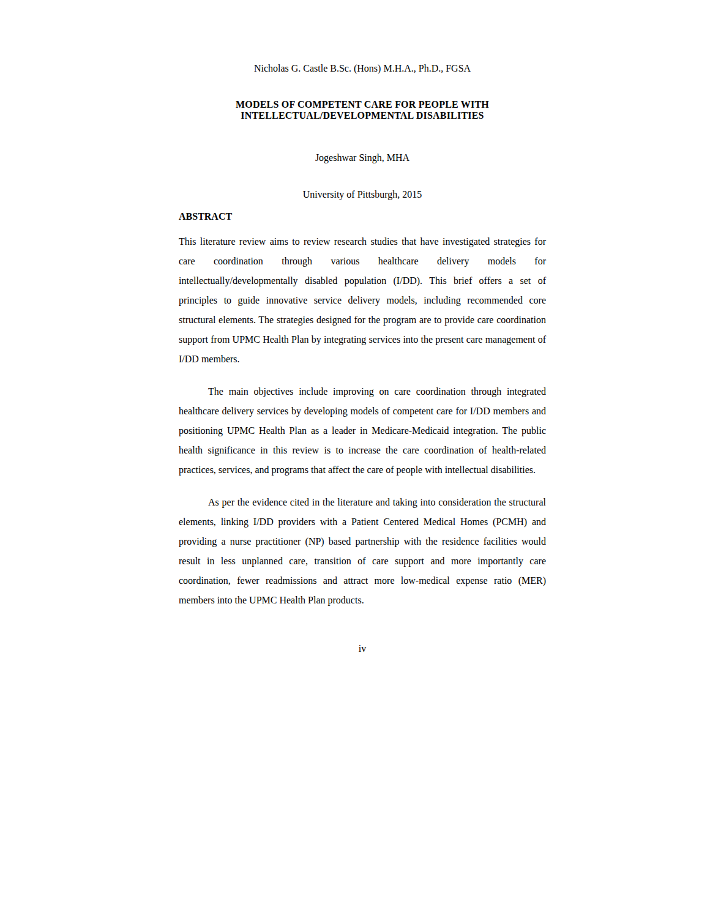Nicholas G. Castle B.Sc. (Hons) M.H.A., Ph.D., FGSA
Models of Competent Care for People with
Intellectual/Developmental Disabilities
Jogeshwar Singh, MHA
University of Pittsburgh, 2015
Abstract
This literature review aims to review research studies that have investigated strategies for care coordination through various healthcare delivery models for intellectually/developmentally disabled population (I/DD). This brief offers a set of principles to guide innovative service delivery models, including recommended core structural elements. The strategies designed for the program are to provide care coordination support from UPMC Health Plan by integrating services into the present care management of I/DD members.
The main objectives include improving on care coordination through integrated healthcare delivery services by developing models of competent care for I/DD members and positioning UPMC Health Plan as a leader in Medicare-Medicaid integration. The public health significance in this review is to increase the care coordination of health-related practices, services, and programs that affect the care of people with intellectual disabilities.
As per the evidence cited in the literature and taking into consideration the structural elements, linking I/DD providers with a Patient Centered Medical Homes (PCMH) and providing a nurse practitioner (NP) based partnership with the residence facilities would result in less unplanned care, transition of care support and more importantly care coordination, fewer readmissions and attract more low-medical expense ratio (MER) members into the UPMC Health Plan products.
iv